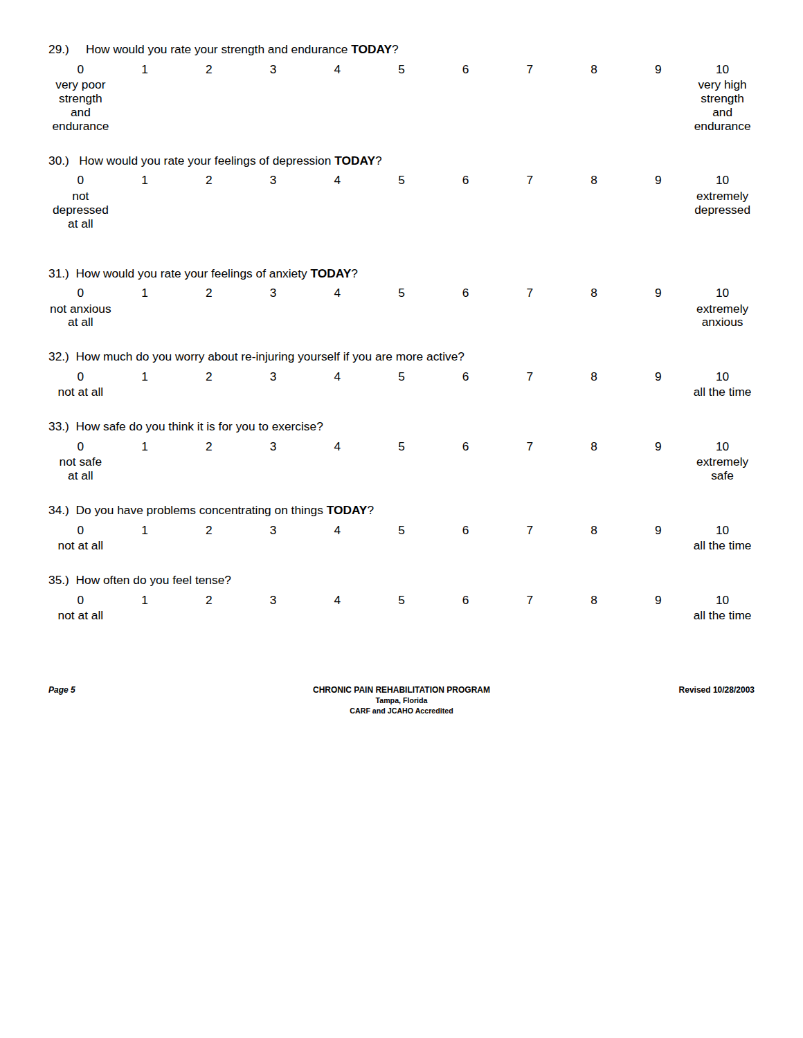29.) How would you rate your strength and endurance TODAY?
| 0 | 1 | 2 | 3 | 4 | 5 | 6 | 7 | 8 | 9 | 10 |
| very poor strength and endurance | | very high strength and endurance |
30.) How would you rate your feelings of depression TODAY?
| 0 | 1 | 2 | 3 | 4 | 5 | 6 | 7 | 8 | 9 | 10 |
| not depressed at all | | extremely depressed |
31.) How would you rate your feelings of anxiety TODAY?
| 0 | 1 | 2 | 3 | 4 | 5 | 6 | 7 | 8 | 9 | 10 |
| not anxious at all | | extremely anxious |
32.) How much do you worry about re-injuring yourself if you are more active?
| 0 | 1 | 2 | 3 | 4 | 5 | 6 | 7 | 8 | 9 | 10 |
| not at all | | all the time |
33.) How safe do you think it is for you to exercise?
| 0 | 1 | 2 | 3 | 4 | 5 | 6 | 7 | 8 | 9 | 10 |
| not safe at all | | extremely safe |
34.) Do you have problems concentrating on things TODAY?
| 0 | 1 | 2 | 3 | 4 | 5 | 6 | 7 | 8 | 9 | 10 |
| not at all | | all the time |
35.) How often do you feel tense?
| 0 | 1 | 2 | 3 | 4 | 5 | 6 | 7 | 8 | 9 | 10 |
| not at all | | all the time |
Page 5
CHRONIC PAIN REHABILITATION PROGRAM
Tampa, Florida
CARF and JCAHO Accredited
Revised 10/28/2003